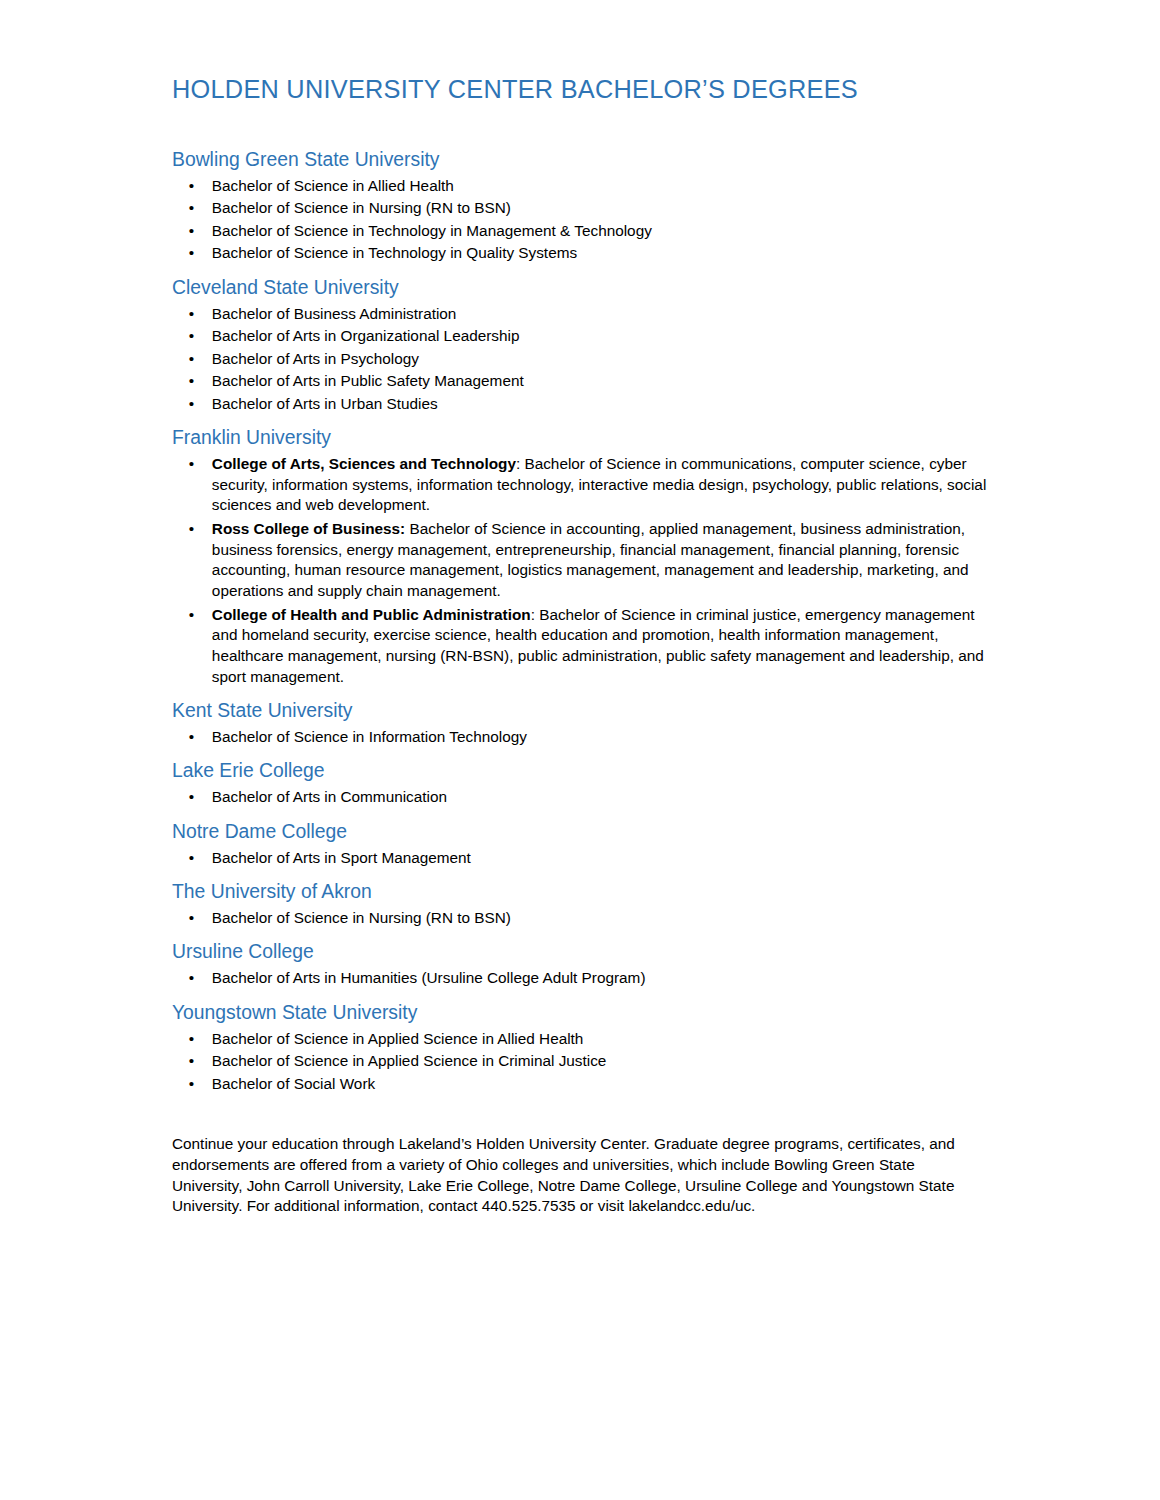HOLDEN UNIVERSITY CENTER BACHELOR’S DEGREES
Bowling Green State University
Bachelor of Science in Allied Health
Bachelor of Science in Nursing (RN to BSN)
Bachelor of Science in Technology in Management & Technology
Bachelor of Science in Technology in Quality Systems
Cleveland State University
Bachelor of Business Administration
Bachelor of Arts in Organizational Leadership
Bachelor of Arts in Psychology
Bachelor of Arts in Public Safety Management
Bachelor of Arts in Urban Studies
Franklin University
College of Arts, Sciences and Technology: Bachelor of Science in communications, computer science, cyber security, information systems, information technology, interactive media design, psychology, public relations, social sciences and web development.
Ross College of Business: Bachelor of Science in accounting, applied management, business administration, business forensics, energy management, entrepreneurship, financial management, financial planning, forensic accounting, human resource management, logistics management, management and leadership, marketing, and operations and supply chain management.
College of Health and Public Administration: Bachelor of Science in criminal justice, emergency management and homeland security, exercise science, health education and promotion, health information management, healthcare management, nursing (RN-BSN), public administration, public safety management and leadership, and sport management.
Kent State University
Bachelor of Science in Information Technology
Lake Erie College
Bachelor of Arts in Communication
Notre Dame College
Bachelor of Arts in Sport Management
The University of Akron
Bachelor of Science in Nursing (RN to BSN)
Ursuline College
Bachelor of Arts in Humanities (Ursuline College Adult Program)
Youngstown State University
Bachelor of Science in Applied Science in Allied Health
Bachelor of Science in Applied Science in Criminal Justice
Bachelor of Social Work
Continue your education through Lakeland’s Holden University Center. Graduate degree programs, certificates, and endorsements are offered from a variety of Ohio colleges and universities, which include Bowling Green State University, John Carroll University, Lake Erie College, Notre Dame College, Ursuline College and Youngstown State University. For additional information, contact 440.525.7535 or visit lakelandcc.edu/uc.